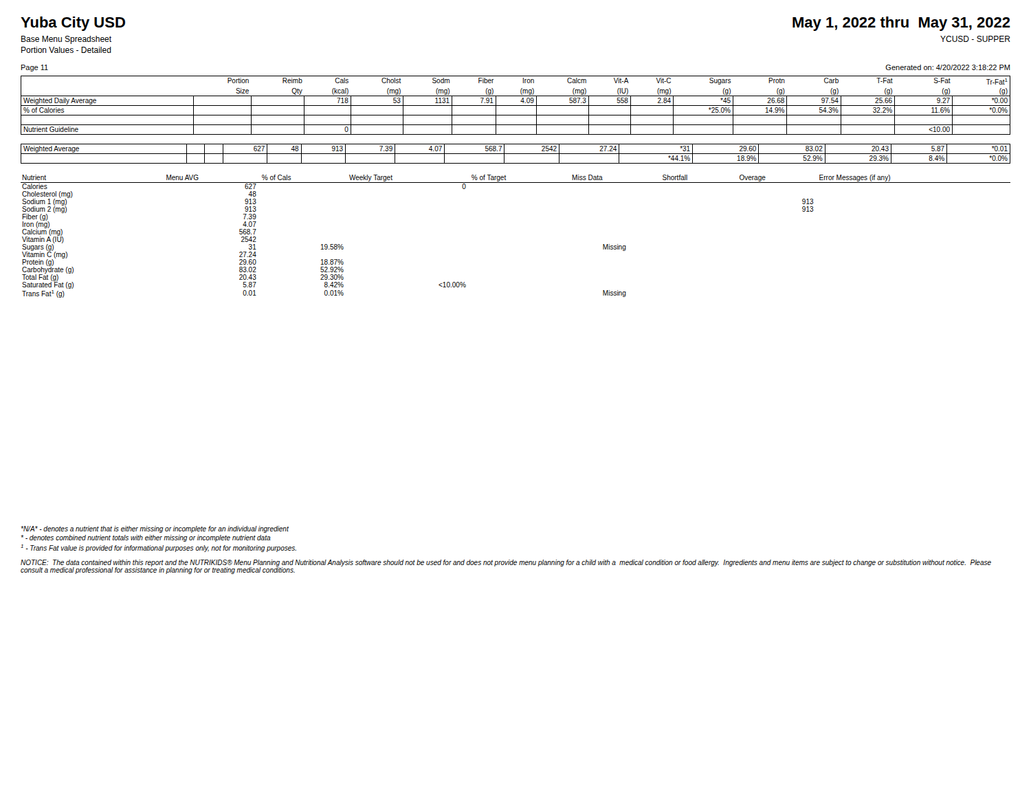Yuba City USD
Base Menu Spreadsheet
Portion Values - Detailed
May 1, 2022 thru May 31, 2022
YCUSD - SUPPER
Page 11
Generated on: 4/20/2022 3:18:22 PM
| | Portion | Reimb | Cals | Cholst | Sodm | Fiber | Iron | Calcm | Vit-A | Vit-C | Sugars | Protn | Carb | T-Fat | S-Fat | Tr-Fat 1 |
| --- | --- | --- | --- | --- | --- | --- | --- | --- | --- | --- | --- | --- | --- | --- | --- | --- |
| | Size | Qty | (kcal) | (mg) | (mg) | (g) | (mg) | (mg) | (IU) | (mg) | (g) | (g) | (g) | (g) | (g) | (g) |
| Weighted Daily Average | | | 718 | 53 | 1131 | 7.91 | 4.09 | 587.3 | 558 | 2.84 | *45 | 26.68 | 97.54 | 25.66 | 9.27 | *0.00 |
| % of Calories | | | | | | | | | | | *25.0% | 14.9% | 54.3% | 32.2% | 11.6% | *0.0% |
| Nutrient Guideline | | | 0 | | | | | | | | | | | | <10.00 | |
| Weighted Average | | | 627 | 48 | 913 | 7.39 | 4.07 | 568.7 | 2542 | 27.24 | *31 | 29.60 | 83.02 | 20.43 | 5.87 | *0.01 |
| | | | | | | | | | | | *44.1% | 18.9% | 52.9% | 29.3% | 8.4% | *0.0% |
| Nutrient | Menu AVG | % of Cals | Weekly Target | % of Target | Miss Data | Shortfall | Overage | Error Messages (if any) |
| --- | --- | --- | --- | --- | --- | --- | --- | --- |
| Calories | 627 | | 0 | | | | | |
| Cholesterol (mg) | 48 | | | | | | | |
| Sodium 1 (mg) | 913 | | | | | | 913 | |
| Sodium 2 (mg) | 913 | | | | | | 913 | |
| Fiber (g) | 7.39 | | | | | | | |
| Iron (mg) | 4.07 | | | | | | | |
| Calcium (mg) | 568.7 | | | | | | | |
| Vitamin A (IU) | 2542 | | | | | | | |
| Sugars (g) | 31 | 19.58% | | | Missing | | | |
| Vitamin C (mg) | 27.24 | | | | | | | |
| Protein (g) | 29.60 | 18.87% | | | | | | |
| Carbohydrate (g) | 83.02 | 52.92% | | | | | | |
| Total Fat (g) | 20.43 | 29.30% | | | | | | |
| Saturated Fat (g) | 5.87 | 8.42% | <10.00% | | | | | |
| Trans Fat 1 (g) | 0.01 | 0.01% | | | Missing | | | |
*N/A* - denotes a nutrient that is either missing or incomplete for an individual ingredient
* - denotes combined nutrient totals with either missing or incomplete nutrient data
1 - Trans Fat value is provided for informational purposes only, not for monitoring purposes.
NOTICE: The data contained within this report and the NUTRIKIDS® Menu Planning and Nutritional Analysis software should not be used for and does not provide menu planning for a child with a medical condition or food allergy. Ingredients and menu items are subject to change or substitution without notice. Please consult a medical professional for assistance in planning for or treating medical conditions.